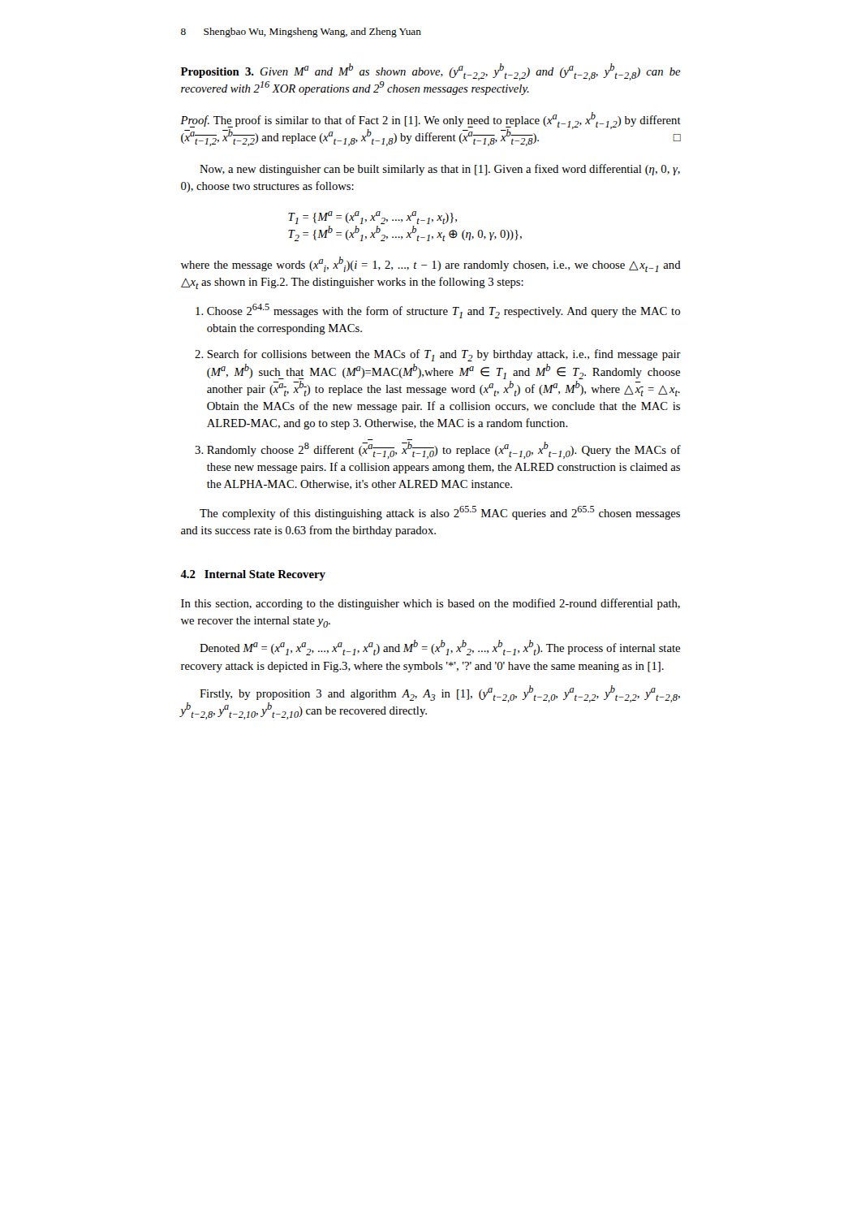8 Shengbao Wu, Mingsheng Wang, and Zheng Yuan
Proposition 3. Given Ma and Mb as shown above, (yat−2,2, ybt−2,2) and (yat−2,8, ybt−2,8) can be recovered with 216 XOR operations and 29 chosen messages respectively.
Proof. The proof is similar to that of Fact 2 in [1]. We only need to replace (xat−1,2, xbt−1,2) by different (xat−1,2, xbt−2,2) and replace (xat−1,8, xbt−1,8) by different (xat−1,8, xbt−2,8). □
Now, a new distinguisher can be built similarly as that in [1]. Given a fixed word differential (η, 0, γ, 0), choose two structures as follows:
T1 = {Ma = (xa1, xa2, ..., xat−1, xt)}, T2 = {Mb = (xb1, xb2, ..., xbt−1, xt ⊕ (η, 0, γ, 0))},
where the message words (xai, xbi)(i = 1, 2, ..., t − 1) are randomly chosen, i.e., we choose △xt−1 and △xt as shown in Fig.2. The distinguisher works in the following 3 steps:
Choose 264.5 messages with the form of structure T1 and T2 respectively. And query the MAC to obtain the corresponding MACs.
Search for collisions between the MACs of T1 and T2 by birthday attack, i.e., find message pair (Ma, Mb) such that MAC (Ma)=MAC(Mb),where Ma ∈ T1 and Mb ∈ T2. Randomly choose another pair (xat, xbt) to replace the last message word (xat, xbt) of (Ma, Mb), where △xt = △xt. Obtain the MACs of the new message pair. If a collision occurs, we conclude that the MAC is ALRED-MAC, and go to step 3. Otherwise, the MAC is a random function.
Randomly choose 28 different (xat−1,0, xbt−1,0) to replace (xat−1,0, xbt−1,0). Query the MACs of these new message pairs. If a collision appears among them, the ALRED construction is claimed as the ALPHA-MAC. Otherwise, it's other ALRED MAC instance.
The complexity of this distinguishing attack is also 265.5 MAC queries and 265.5 chosen messages and its success rate is 0.63 from the birthday paradox.
4.2 Internal State Recovery
In this section, according to the distinguisher which is based on the modified 2-round differential path, we recover the internal state y0.
Denoted Ma = (xa1, xa2, ..., xat−1, xat) and Mb = (xb1, xb2, ..., xbt−1, xbt). The process of internal state recovery attack is depicted in Fig.3, where the symbols '*', '?' and '0' have the same meaning as in [1].
Firstly, by proposition 3 and algorithm A2, A3 in [1], (yat−2,0, ybt−2,0, yat−2,2, ybt−2,2, yat−2,8, ybt−2,8, yat−2,10, ybt−2,10) can be recovered directly.